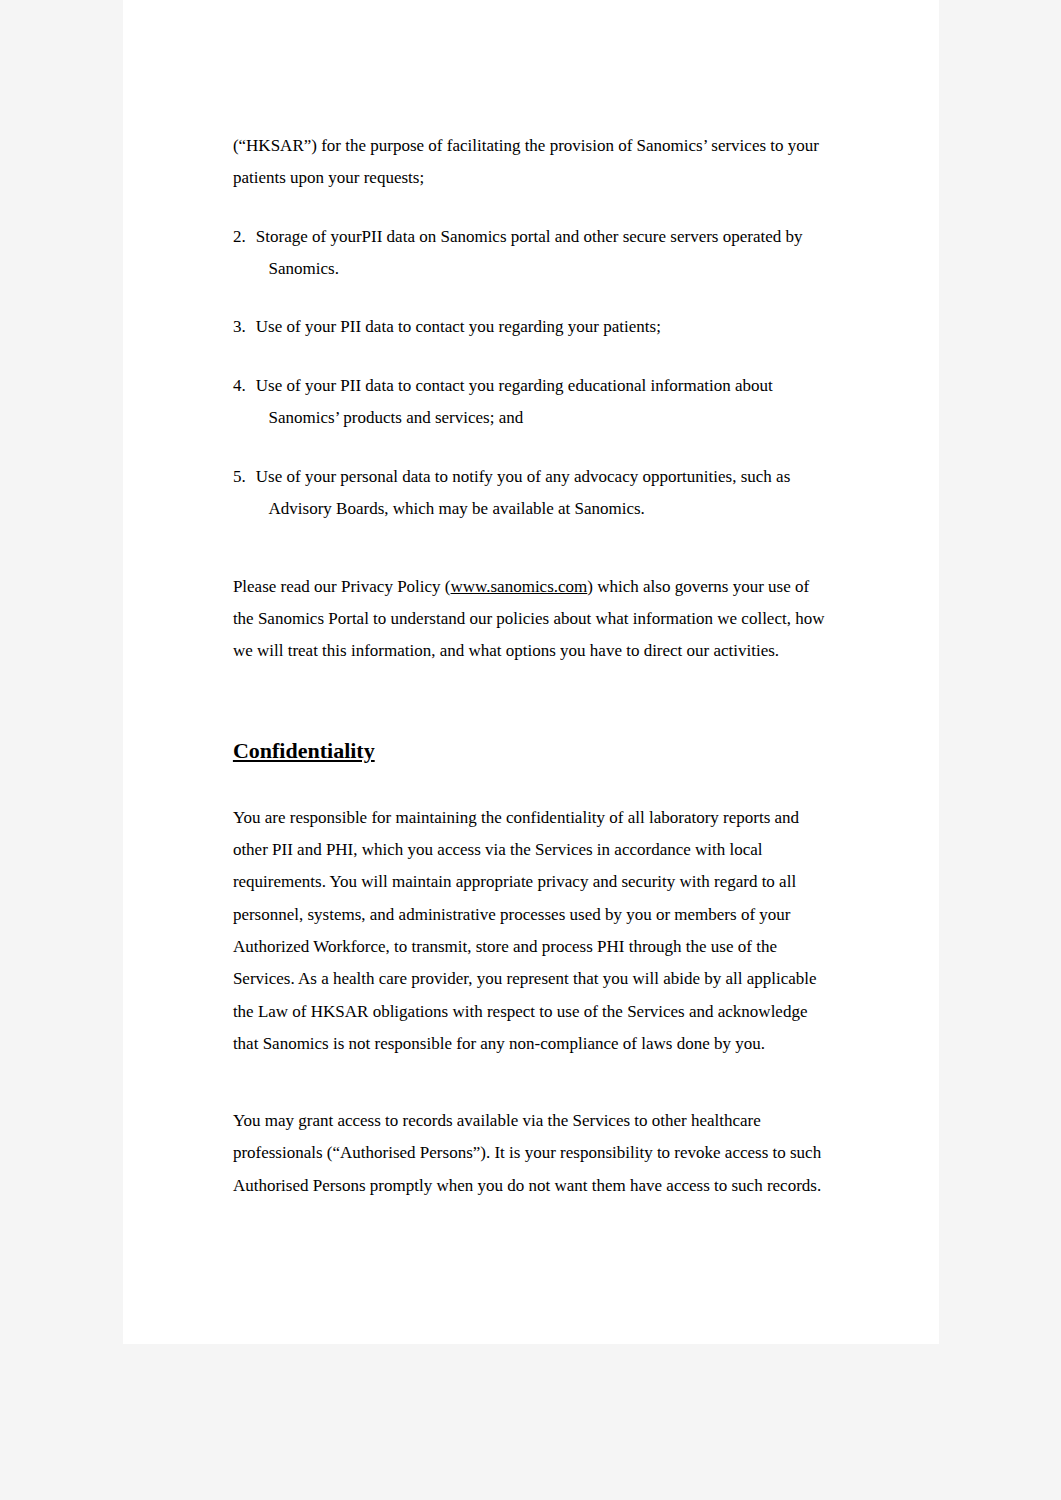(“HKSAR”) for the purpose of facilitating the provision of Sanomics’ services to your patients upon your requests;
2. Storage of yourPII data on Sanomics portal and other secure servers operated by Sanomics.
3. Use of your PII data to contact you regarding your patients;
4. Use of your PII data to contact you regarding educational information about Sanomics’ products and services; and
5. Use of your personal data to notify you of any advocacy opportunities, such as Advisory Boards, which may be available at Sanomics.
Please read our Privacy Policy (www.sanomics.com) which also governs your use of the Sanomics Portal to understand our policies about what information we collect, how we will treat this information, and what options you have to direct our activities.
Confidentiality
You are responsible for maintaining the confidentiality of all laboratory reports and other PII and PHI, which you access via the Services in accordance with local requirements. You will maintain appropriate privacy and security with regard to all personnel, systems, and administrative processes used by you or members of your Authorized Workforce, to transmit, store and process PHI through the use of the Services. As a health care provider, you represent that you will abide by all applicable the Law of HKSAR obligations with respect to use of the Services and acknowledge that Sanomics is not responsible for any non-compliance of laws done by you.
You may grant access to records available via the Services to other healthcare professionals (“Authorised Persons”). It is your responsibility to revoke access to such Authorised Persons promptly when you do not want them have access to such records.